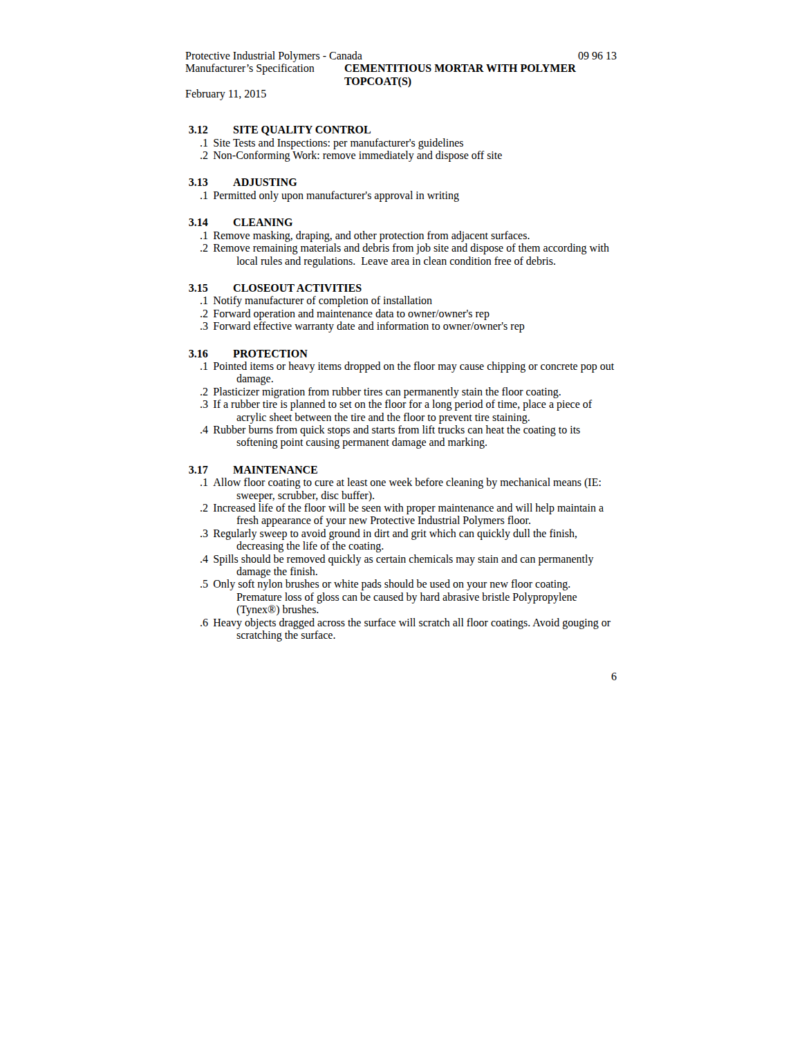Protective Industrial Polymers - Canada
09 96 13
Manufacturer’s Specification CEMENTITIOUS MORTAR WITH POLYMER TOPCOAT(S)
February 11, 2015
3.12 Site Quality Control
.1
Site Tests and Inspections: per manufacturer's guidelines
.2
Non-Conforming Work: remove immediately and dispose off site
3.13 Adjusting
.1
Permitted only upon manufacturer's approval in writing
3.14 Cleaning
.1
Remove masking, draping, and other protection from adjacent surfaces.
.2
Remove remaining materials and debris from job site and dispose of them according with local rules and regulations. Leave area in clean condition free of debris.
3.15 Closeout Activities
.1
Notify manufacturer of completion of installation
.2
Forward operation and maintenance data to owner/owner's rep
.3
Forward effective warranty date and information to owner/owner's rep
3.16 Protection
.1
Pointed items or heavy items dropped on the floor may cause chipping or concrete pop out damage.
.2
Plasticizer migration from rubber tires can permanently stain the floor coating.
.3
If a rubber tire is planned to set on the floor for a long period of time, place a piece of acrylic sheet between the tire and the floor to prevent tire staining.
.4
Rubber burns from quick stops and starts from lift trucks can heat the coating to its softening point causing permanent damage and marking.
3.17 Maintenance
.1
Allow floor coating to cure at least one week before cleaning by mechanical means (IE: sweeper, scrubber, disc buffer).
.2
Increased life of the floor will be seen with proper maintenance and will help maintain a fresh appearance of your new Protective Industrial Polymers floor.
.3
Regularly sweep to avoid ground in dirt and grit which can quickly dull the finish, decreasing the life of the coating.
.4
Spills should be removed quickly as certain chemicals may stain and can permanently damage the finish.
.5
Only soft nylon brushes or white pads should be used on your new floor coating. Premature loss of gloss can be caused by hard abrasive bristle Polypropylene (Tynex®) brushes.
.6
Heavy objects dragged across the surface will scratch all floor coatings. Avoid gouging or scratching the surface.
6